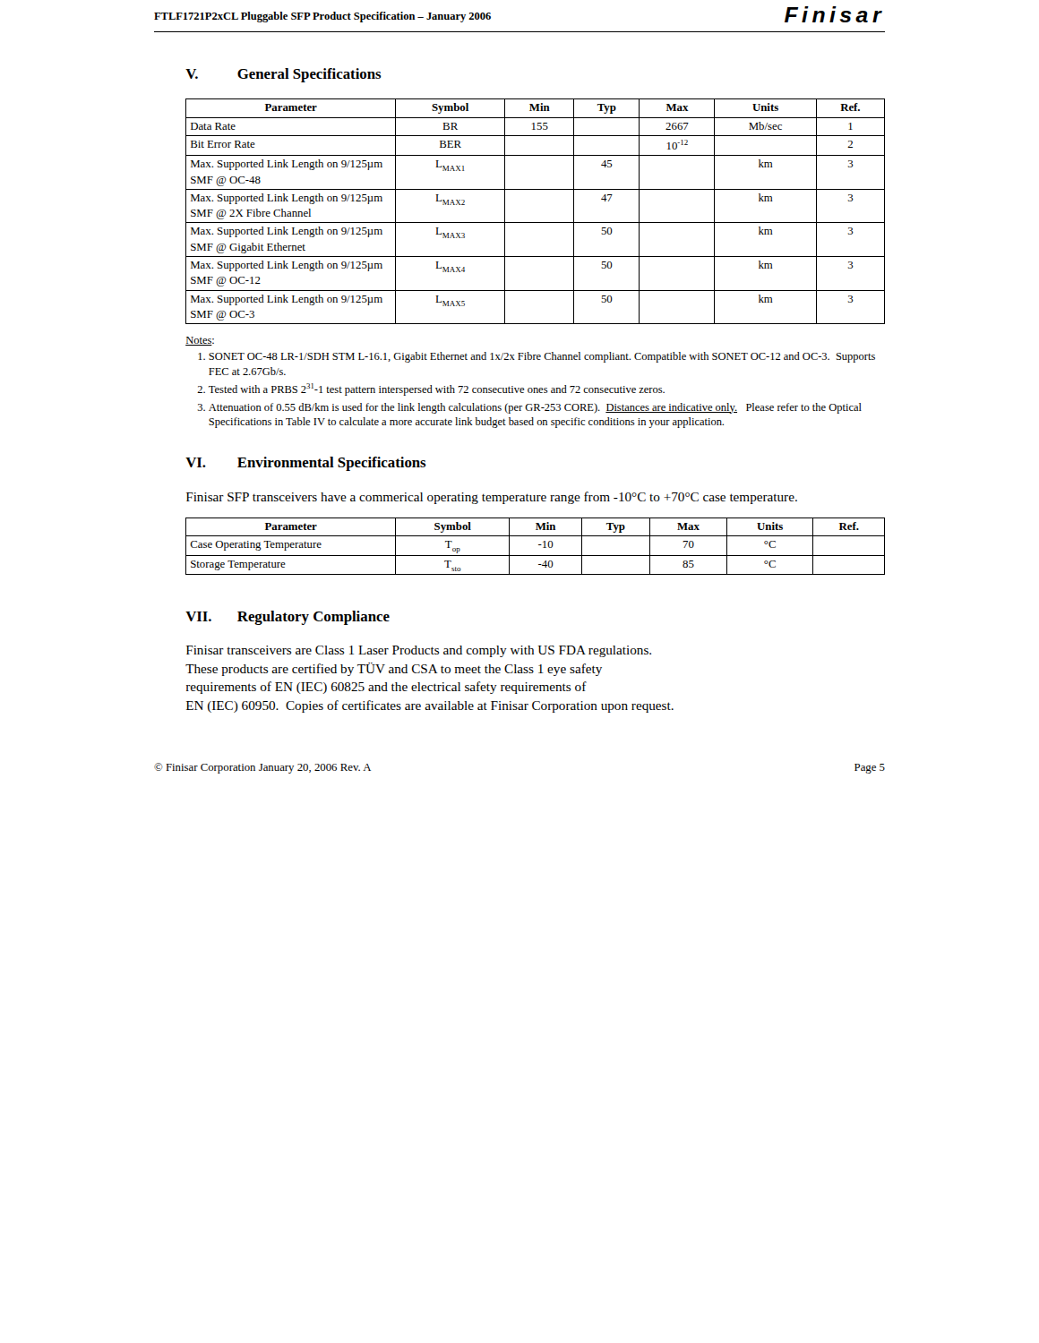FTLF1721P2xCL Pluggable SFP Product Specification – January 2006
Finisar
V. General Specifications
| Parameter | Symbol | Min | Typ | Max | Units | Ref. |
| --- | --- | --- | --- | --- | --- | --- |
| Data Rate | BR | 155 | | 2667 | Mb/sec | 1 |
| Bit Error Rate | BER | | | 10 -12 | | 2 |
| Max. Supported Link Length on 9/125µm SMF @ OC-48 | L MAX1 | | 45 | | km | 3 |
| Max. Supported Link Length on 9/125µm SMF @ 2X Fibre Channel | L MAX2 | | 47 | | km | 3 |
| Max. Supported Link Length on 9/125µm SMF @ Gigabit Ethernet | L MAX3 | | 50 | | km | 3 |
| Max. Supported Link Length on 9/125µm SMF @ OC-12 | L MAX4 | | 50 | | km | 3 |
| Max. Supported Link Length on 9/125µm SMF @ OC-3 | L MAX5 | | 50 | | km | 3 |
Notes:
SONET OC-48 LR-1/SDH STM L-16.1, Gigabit Ethernet and 1x/2x Fibre Channel compliant. Compatible with SONET OC-12 and OC-3. Supports FEC at 2.67Gb/s.
Tested with a PRBS 231-1 test pattern interspersed with 72 consecutive ones and 72 consecutive zeros.
Attenuation of 0.55 dB/km is used for the link length calculations (per GR-253 CORE). Distances are indicative only. Please refer to the Optical Specifications in Table IV to calculate a more accurate link budget based on specific conditions in your application.
VI. Environmental Specifications
Finisar SFP transceivers have a commerical operating temperature range from -10°C to +70°C case temperature.
| Parameter | Symbol | Min | Typ | Max | Units | Ref. |
| --- | --- | --- | --- | --- | --- | --- |
| Case Operating Temperature | T op | -10 | | 70 | °C | |
| Storage Temperature | T sto | -40 | | 85 | °C | |
VII. Regulatory Compliance
Finisar transceivers are Class 1 Laser Products and comply with US FDA regulations.
These products are certified by TÜV and CSA to meet the Class 1 eye safety
requirements of EN (IEC) 60825 and the electrical safety requirements of
EN (IEC) 60950. Copies of certificates are available at Finisar Corporation upon request.
© Finisar Corporation January 20, 2006 Rev. A Page 5